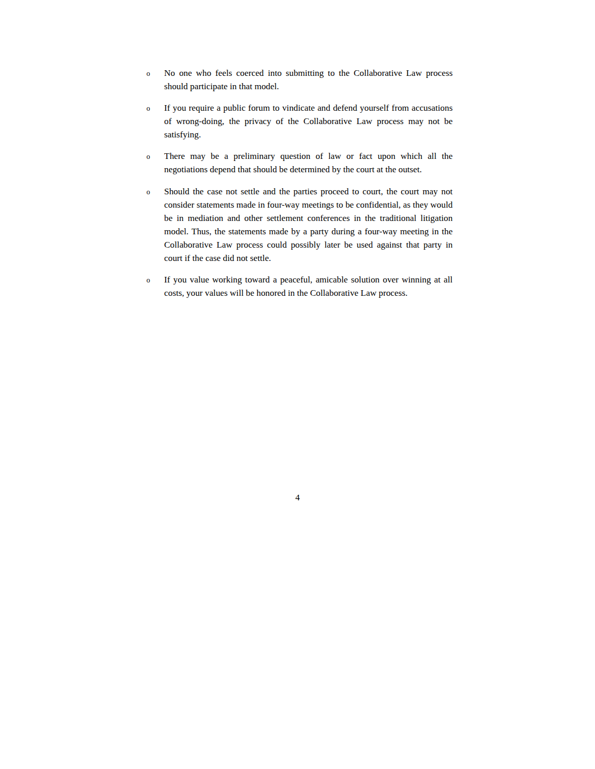No one who feels coerced into submitting to the Collaborative Law process should participate in that model.
If you require a public forum to vindicate and defend yourself from accusations of wrong-doing, the privacy of the Collaborative Law process may not be satisfying.
There may be a preliminary question of law or fact upon which all the negotiations depend that should be determined by the court at the outset.
Should the case not settle and the parties proceed to court, the court may not consider statements made in four-way meetings to be confidential, as they would be in mediation and other settlement conferences in the traditional litigation model. Thus, the statements made by a party during a four-way meeting in the Collaborative Law process could possibly later be used against that party in court if the case did not settle.
If you value working toward a peaceful, amicable solution over winning at all costs, your values will be honored in the Collaborative Law process.
4